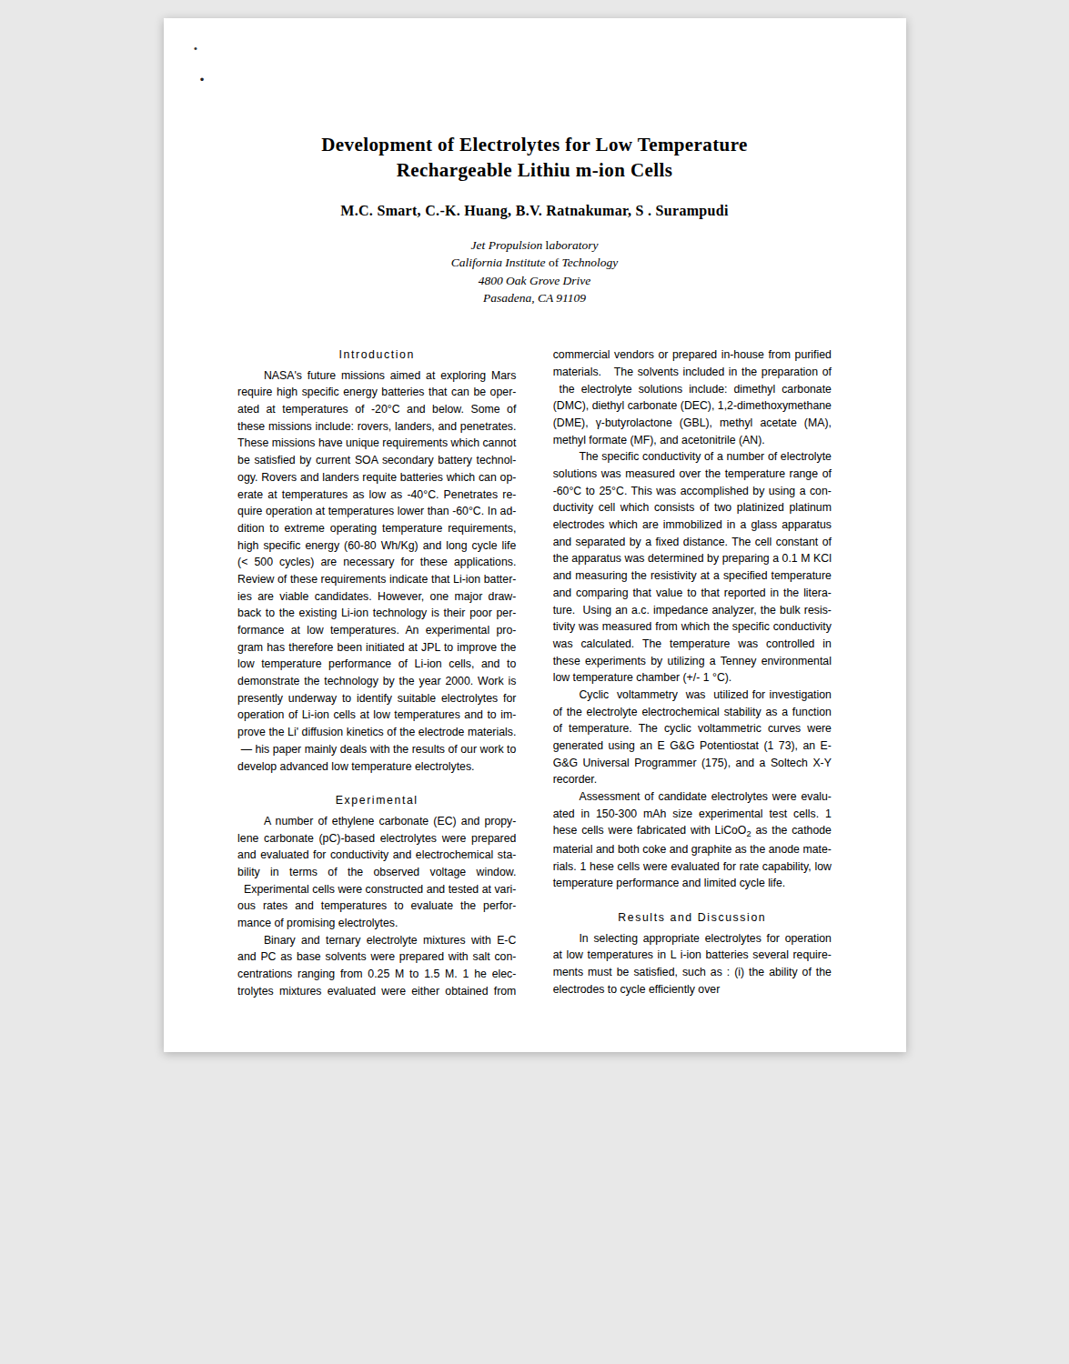•
•
Development of Electrolytes for Low Temperature
Rechargeable Lithiu m-ion Cells
M.C. Smart, C.-K. Huang, B.V. Ratnakumar, S . Surampudi
Jet Propulsion laboratory
California Institute of Technology
4800 Oak Grove Drive
Pasadena, CA 91109
Introduction
NASA's future missions aimed at exploring Mars require high specific energy batteries that can be operated at temperatures of -20°C and below. Some of these missions include: rovers, landers, and penetrates. These missions have unique requirements which cannot be satisfied by current SOA secondary battery technology. Rovers and landers requite batteries which can operate at temperatures as low as -40°C. Penetrates require operation at temperatures lower than -60°C. In addition to extreme operating temperature requirements, high specific energy (60-80 Wh/Kg) and long cycle life (< 500 cycles) are necessary for these applications. Review of these requirements indicate that Li-ion batteries are viable candidates. However, one major drawback to the existing Li-ion technology is their poor performance at low temperatures. An experimental program has therefore been initiated at JPL to improve the low temperature performance of Li-ion cells, and to demonstrate the technology by the year 2000. Work is presently underway to identify suitable electrolytes for operation of Li-ion cells at low temperatures and to improve the Li' diffusion kinetics of the electrode materials. ― his paper mainly deals with the results of our work to develop advanced low temperature electrolytes.
Experimental
A number of ethylene carbonate (EC) and propylene carbonate (pC)-based electrolytes were prepared and evaluated for conductivity and electrochemical stability in terms of the observed voltage window. Experimental cells were constructed and tested at various rates and temperatures to evaluate the performance of promising electrolytes.
Binary and ternary electrolyte mixtures with E-C and PC as base solvents were prepared with salt concentrations ranging from 0.25 M to 1.5 M. 1 he electrolytes mixtures evaluated were either obtained from commercial vendors or prepared in-house from purified materials. The solvents included in the preparation of the electrolyte solutions include: dimethyl carbonate (DMC), diethyl carbonate (DEC), 1,2-dimethoxymethane (DME), γ-butyrolactone (GBL), methyl acetate (MA), methyl formate (MF), and acetonitrile (AN).
The specific conductivity of a number of electrolyte solutions was measured over the temperature range of -60°C to 25°C. This was accomplished by using a conductivity cell which consists of two platinized platinum electrodes which are immobilized in a glass apparatus and separated by a fixed distance. The cell constant of the apparatus was determined by preparing a 0.1 M KCl and measuring the resistivity at a specified temperature and comparing that value to that reported in the literature. Using an a.c. impedance analyzer, the bulk resistivity was measured from which the specific conductivity was calculated. The temperature was controlled in these experiments by utilizing a Tenney environmental low temperature chamber (+/- 1 °C).
Cyclic voltammetry was utilized for investigation of the electrolyte electrochemical stability as a function of temperature. The cyclic voltammetric curves were generated using an E G&G Potentiostat (1 73), an E-G&G Universal Programmer (175), and a Soltech X-Y recorder.
Assessment of candidate electrolytes were evaluated in 150-300 mAh size experimental test cells. 1 hese cells were fabricated with LiCoO2 as the cathode material and both coke and graphite as the anode materials. 1 hese cells were evaluated for rate capability, low temperature performance and limited cycle life.
Results and Discussion
In selecting appropriate electrolytes for operation at low temperatures in L i-ion batteries several requirements must be satisfied, such as : (i) the ability of the electrodes to cycle efficiently over